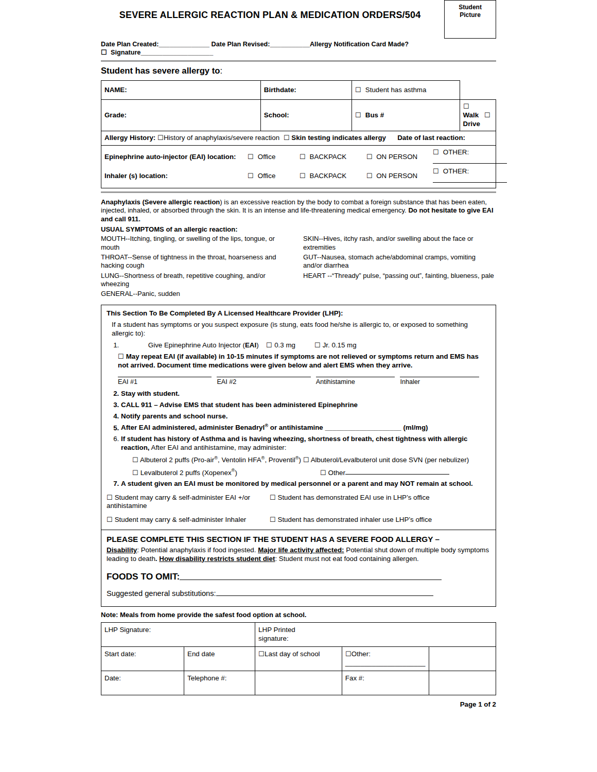SEVERE ALLERGIC REACTION PLAN & MEDICATION ORDERS/504
Student
Picture
Date Plan Created:______________ Date Plan Revised:___________Allergy Notification Card Made? ☐ Signature____________________
Student has severe allergy to:
| NAME: | Birthdate: | ☐ Student has asthma |
| Grade: | School: | ☐ Bus # | ☐ Walk ☐ Drive |
Allergy History: ☐History of anaphylaxis/severe reaction ☐ Skin testing indicates allergy Date of last reaction:
Epinephrine auto-injector (EAI) location:
☐ Office
☐ BACKPACK
☐ ON PERSON
☐ OTHER:
Inhaler (s) location:
☐ Office
☐ BACKPACK
☐ ON PERSON
☐ OTHER:
Anaphylaxis (Severe allergic reaction) is an excessive reaction by the body to combat a foreign substance that has been eaten, injected, inhaled, or absorbed through the skin. It is an intense and life-threatening medical emergency. Do not hesitate to give EAI and call 911.
USUAL SYMPTOMS of an allergic reaction:
MOUTH--Itching, tingling, or swelling of the lips, tongue, or mouth
SKIN--Hives, itchy rash, and/or swelling about the face or extremities
THROAT--Sense of tightness in the throat, hoarseness and hacking cough
GUT--Nausea, stomach ache/abdominal cramps, vomiting and/or diarrhea
LUNG--Shortness of breath, repetitive coughing, and/or wheezing
HEART --“Thready” pulse, “passing out”, fainting, blueness, pale
GENERAL--Panic, sudden
This Section To Be Completed By A Licensed Healthcare Provider (LHP):
If a student has symptoms or you suspect exposure (is stung, eats food he/she is allergic to, or exposed to something allergic to):
Give Epinephrine Auto Injector (EAI) ☐ 0.3 mg ☐ Jr. 0.15 mg
☐ May repeat EAI (if available) in 10-15 minutes if symptoms are not relieved or symptoms return and EMS has not arrived. Document time medications were given below and alert EMS when they arrive.
EAI #1
EAI #2
Antihistamine
Inhaler
Stay with student.
CALL 911 – Advise EMS that student has been administered Epinephrine
Notify parents and school nurse.
After EAI administered, administer Benadryl® or antihistamine ____________________ (ml/mg)
If student has history of Asthma and is having wheezing, shortness of breath, chest tightness with allergic reaction, After EAI and antihistamine, may administer:
☐ Albuterol 2 puffs (Pro-air®, Ventolin HFA®, Proventil®) ☐ Albuterol/Levalbuterol unit dose SVN (per nebulizer)
☐ Levalbuterol 2 puffs (Xopenex®) ☐ Other
A student given an EAI must be monitored by medical personnel or a parent and may NOT remain at school.
☐ Student may carry & self-administer EAI +/or antihistamine
☐ Student has demonstrated EAI use in LHP’s office
☐ Student may carry & self-administer Inhaler
☐ Student has demonstrated inhaler use LHP’s office
PLEASE COMPLETE THIS SECTION IF THE STUDENT HAS A SEVERE FOOD ALLERGY –
Disability: Potential anaphylaxis if food ingested. Major life activity affected: Potential shut down of multiple body symptoms leading to death. How disability restricts student diet: Student must not eat food containing allergen.
FOODS TO OMIT:
Suggested general substitutions:
Note: Meals from home provide the safest food option at school.
| LHP Signature: | LHP Printed signature: |
| Start date: | End date | ☐ Last day of school | ☐ Other: _____________________ | |
| Date: | Telephone #: | | Fax #: | |
Page 1 of 2